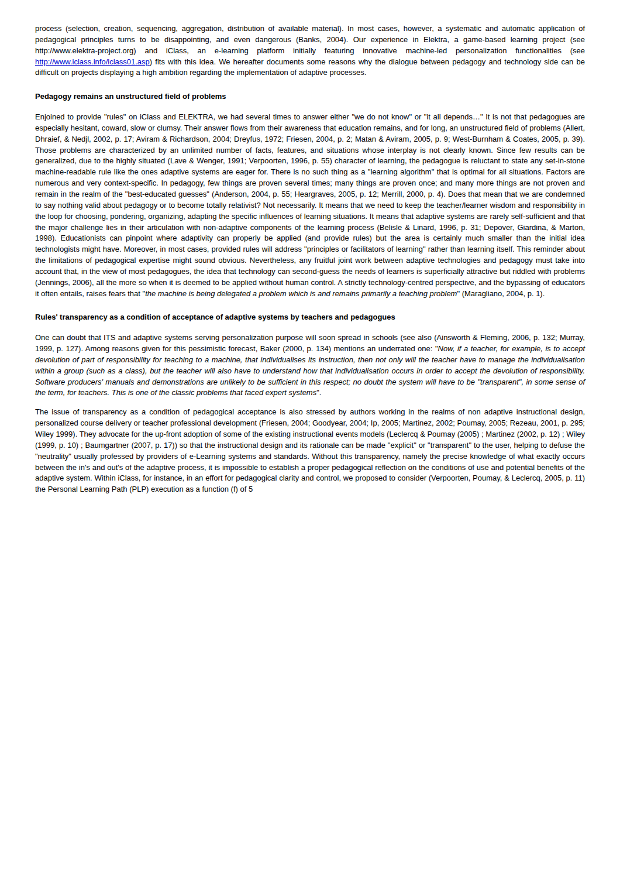process (selection, creation, sequencing, aggregation, distribution of available material). In most cases, however, a systematic and automatic application of pedagogical principles turns to be disappointing, and even dangerous (Banks, 2004). Our experience in Elektra, a game-based learning project (see http://www.elektra-project.org) and iClass, an e-learning platform initially featuring innovative machine-led personalization functionalities (see http://www.iclass.info/iclass01.asp) fits with this idea. We hereafter documents some reasons why the dialogue between pedagogy and technology side can be difficult on projects displaying a high ambition regarding the implementation of adaptive processes.
Pedagogy remains an unstructured field of problems
Enjoined to provide "rules" on iClass and ELEKTRA, we had several times to answer either "we do not know" or "it all depends…" It is not that pedagogues are especially hesitant, coward, slow or clumsy. Their answer flows from their awareness that education remains, and for long, an unstructured field of problems (Allert, Dhraief, & Nedjl, 2002, p. 17; Aviram & Richardson, 2004; Dreyfus, 1972; Friesen, 2004, p. 2; Matan & Aviram, 2005, p. 9; West-Burnham & Coates, 2005, p. 39). Those problems are characterized by an unlimited number of facts, features, and situations whose interplay is not clearly known. Since few results can be generalized, due to the highly situated (Lave & Wenger, 1991; Verpoorten, 1996, p. 55) character of learning, the pedagogue is reluctant to state any set-in-stone machine-readable rule like the ones adaptive systems are eager for. There is no such thing as a "learning algorithm" that is optimal for all situations. Factors are numerous and very context-specific. In pedagogy, few things are proven several times; many things are proven once; and many more things are not proven and remain in the realm of the "best-educated guesses" (Anderson, 2004, p. 55; Heargraves, 2005, p. 12; Merrill, 2000, p. 4). Does that mean that we are condemned to say nothing valid about pedagogy or to become totally relativist? Not necessarily. It means that we need to keep the teacher/learner wisdom and responsibility in the loop for choosing, pondering, organizing, adapting the specific influences of learning situations. It means that adaptive systems are rarely self-sufficient and that the major challenge lies in their articulation with non-adaptive components of the learning process (Belisle & Linard, 1996, p. 31; Depover, Giardina, & Marton, 1998). Educationists can pinpoint where adaptivity can properly be applied (and provide rules) but the area is certainly much smaller than the initial idea technologists might have. Moreover, in most cases, provided rules will address "principles or facilitators of learning" rather than learning itself. This reminder about the limitations of pedagogical expertise might sound obvious. Nevertheless, any fruitful joint work between adaptive technologies and pedagogy must take into account that, in the view of most pedagogues, the idea that technology can second-guess the needs of learners is superficially attractive but riddled with problems (Jennings, 2006), all the more so when it is deemed to be applied without human control. A strictly technology-centred perspective, and the bypassing of educators it often entails, raises fears that "the machine is being delegated a problem which is and remains primarily a teaching problem" (Maragliano, 2004, p. 1).
Rules' transparency as a condition of acceptance of adaptive systems by teachers and pedagogues
One can doubt that ITS and adaptive systems serving personalization purpose will soon spread in schools (see also (Ainsworth & Fleming, 2006, p. 132; Murray, 1999, p. 127). Among reasons given for this pessimistic forecast, Baker (2000, p. 134) mentions an underrated one: "Now, if a teacher, for example, is to accept devolution of part of responsibility for teaching to a machine, that individualises its instruction, then not only will the teacher have to manage the individualisation within a group (such as a class), but the teacher will also have to understand how that individualisation occurs in order to accept the devolution of responsibility. Software producers' manuals and demonstrations are unlikely to be sufficient in this respect; no doubt the system will have to be "transparent", in some sense of the term, for teachers. This is one of the classic problems that faced expert systems".
The issue of transparency as a condition of pedagogical acceptance is also stressed by authors working in the realms of non adaptive instructional design, personalized course delivery or teacher professional development (Friesen, 2004; Goodyear, 2004; Ip, 2005; Martinez, 2002; Poumay, 2005; Rezeau, 2001, p. 295; Wiley 1999). They advocate for the up-front adoption of some of the existing instructional events models (Leclercq & Poumay (2005) ; Martinez (2002, p. 12) ; Wiley (1999, p. 10) ; Baumgartner (2007, p. 17)) so that the instructional design and its rationale can be made "explicit" or "transparent" to the user, helping to defuse the "neutrality" usually professed by providers of e-Learning systems and standards. Without this transparency, namely the precise knowledge of what exactly occurs between the in's and out's of the adaptive process, it is impossible to establish a proper pedagogical reflection on the conditions of use and potential benefits of the adaptive system. Within iClass, for instance, in an effort for pedagogical clarity and control, we proposed to consider (Verpoorten, Poumay, & Leclercq, 2005, p. 11) the Personal Learning Path (PLP) execution as a function (f) of 5